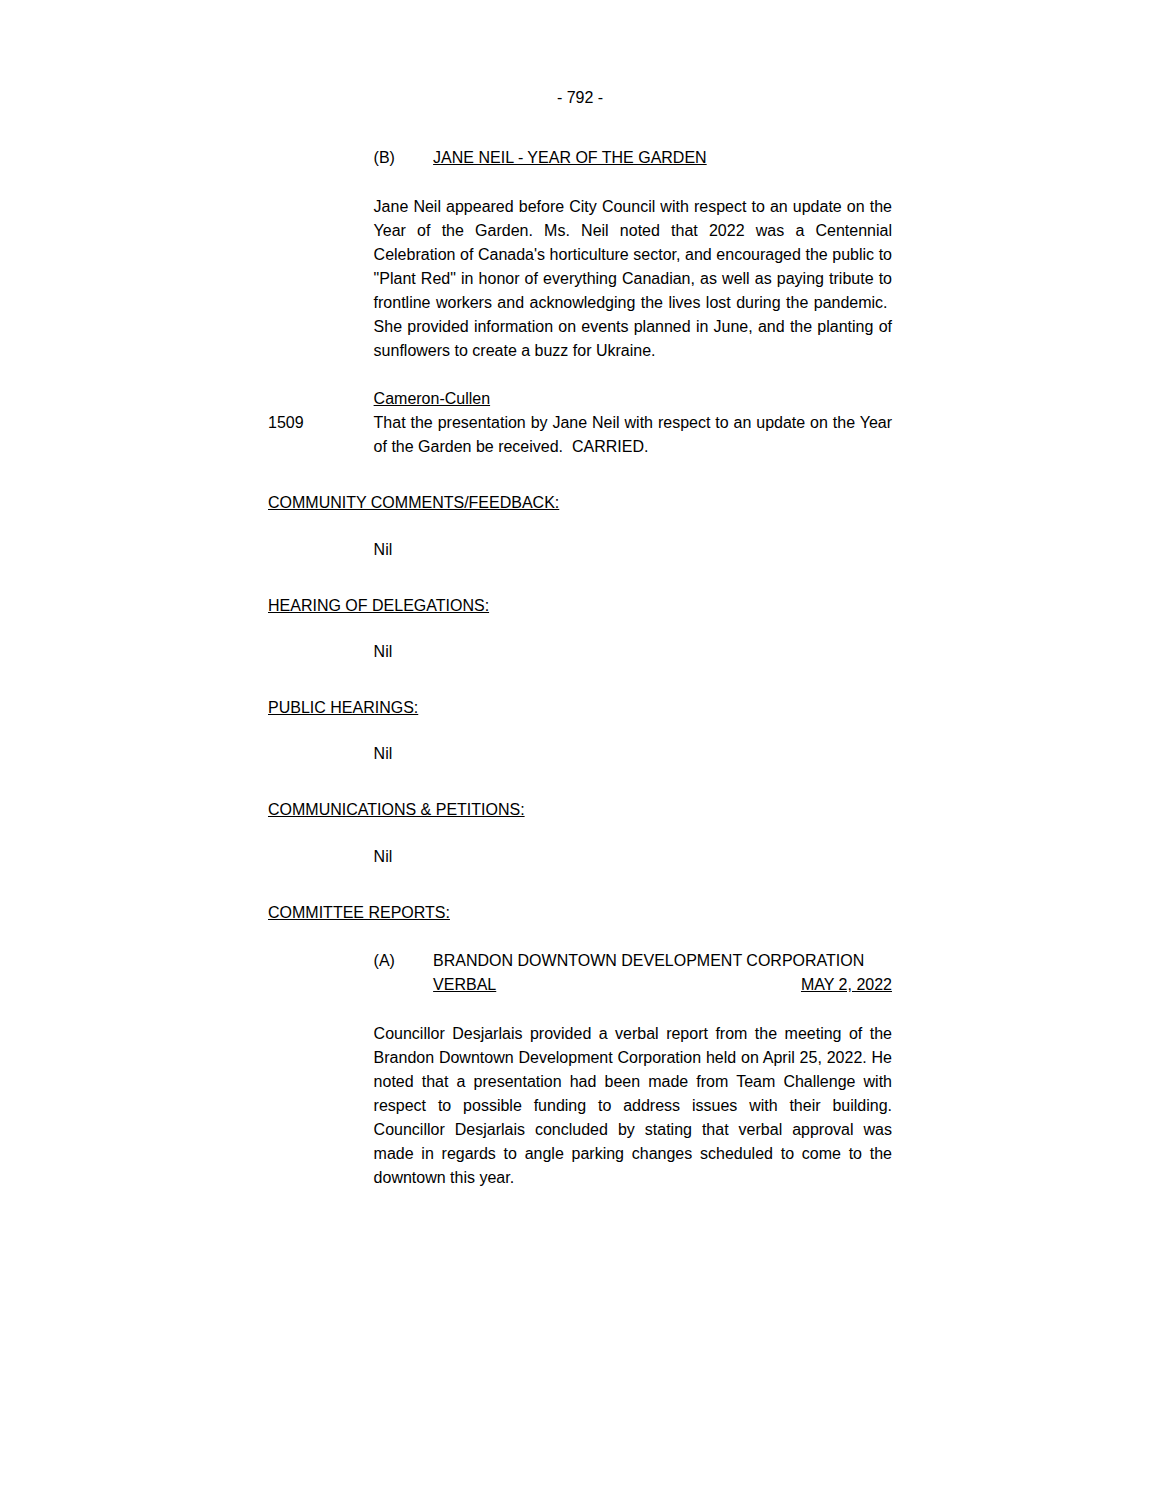- 792 -
(B) JANE NEIL - YEAR OF THE GARDEN
Jane Neil appeared before City Council with respect to an update on the Year of the Garden. Ms. Neil noted that 2022 was a Centennial Celebration of Canada's horticulture sector, and encouraged the public to "Plant Red" in honor of everything Canadian, as well as paying tribute to frontline workers and acknowledging the lives lost during the pandemic. She provided information on events planned in June, and the planting of sunflowers to create a buzz for Ukraine.
Cameron-Cullen
1509 That the presentation by Jane Neil with respect to an update on the Year of the Garden be received. CARRIED.
COMMUNITY COMMENTS/FEEDBACK:
Nil
HEARING OF DELEGATIONS:
Nil
PUBLIC HEARINGS:
Nil
COMMUNICATIONS & PETITIONS:
Nil
COMMITTEE REPORTS:
(A) BRANDON DOWNTOWN DEVELOPMENT CORPORATION
VERBAL MAY 2, 2022
Councillor Desjarlais provided a verbal report from the meeting of the Brandon Downtown Development Corporation held on April 25, 2022. He noted that a presentation had been made from Team Challenge with respect to possible funding to address issues with their building. Councillor Desjarlais concluded by stating that verbal approval was made in regards to angle parking changes scheduled to come to the downtown this year.